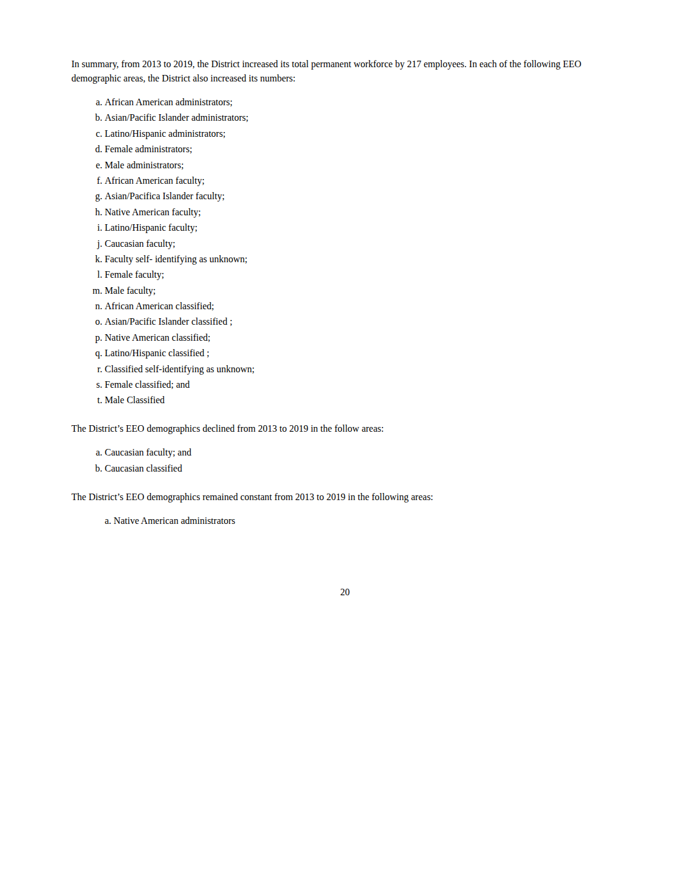In summary, from 2013 to 2019, the District increased its total permanent workforce by 217 employees. In each of the following EEO demographic areas, the District also increased its numbers:
African American administrators;
Asian/Pacific Islander administrators;
Latino/Hispanic administrators;
Female administrators;
Male administrators;
African American faculty;
Asian/Pacifica Islander faculty;
Native American faculty;
Latino/Hispanic faculty;
Caucasian faculty;
Faculty self- identifying as unknown;
Female faculty;
Male faculty;
African American classified;
Asian/Pacific Islander classified ;
Native American classified;
Latino/Hispanic classified ;
Classified self-identifying as unknown;
Female classified; and
Male Classified
The District’s EEO demographics declined from 2013 to 2019 in the follow areas:
Caucasian faculty; and
Caucasian classified
The District’s EEO demographics remained constant from 2013 to 2019 in the following areas:
a. Native American administrators
20